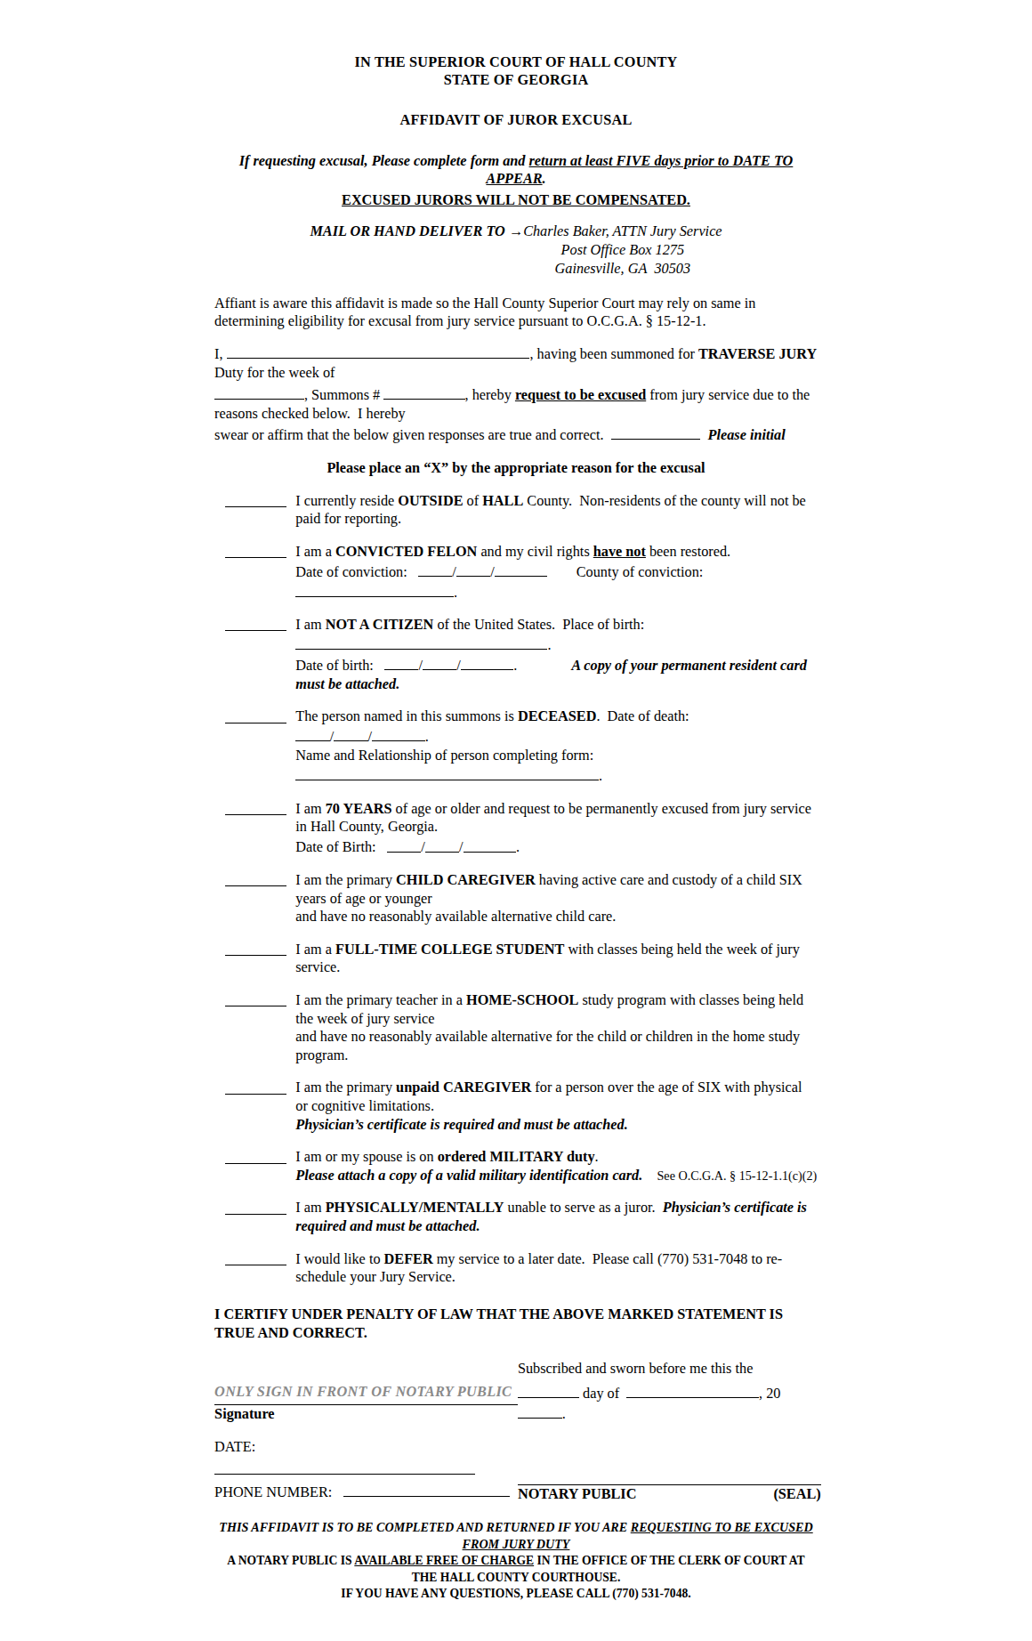IN THE SUPERIOR COURT OF HALL COUNTY
STATE OF GEORGIA
AFFIDAVIT OF JUROR EXCUSAL
If requesting excusal, Please complete form and return at least FIVE days prior to DATE TO APPEAR.
EXCUSED JURORS WILL NOT BE COMPENSATED.
| MAIL OR HAND DELIVER TO → | Charles Baker, ATTN Jury Service Post Office Box 1275 Gainesville, GA 30503 |
Affiant is aware this affidavit is made so the Hall County Superior Court may rely on same in determining eligibility for excusal from jury service pursuant to O.C.G.A. § 15-12-1.
I, , having been summoned for TRAVERSE JURY Duty for the week of
, Summons # , hereby request to be excused from jury service due to the reasons checked below. I hereby
swear or affirm that the below given responses are true and correct. Please initial
Please place an “X” by the appropriate reason for the excusal
| | I currently reside OUTSIDE of HALL County. Non-residents of the county will not be paid for reporting. |
| | I am a CONVICTED FELON and my civil rights have not been restored. Date of conviction: / / County of conviction: . |
| | I am NOT A CITIZEN of the United States. Place of birth: . Date of birth: / / . A copy of your permanent resident card must be attached. |
| | The person named in this summons is DECEASED . Date of death: / / . Name and Relationship of person completing form: . |
| | I am 70 YEARS of age or older and request to be permanently excused from jury service in Hall County, Georgia. Date of Birth: / / . |
| | I am the primary CHILD CAREGIVER having active care and custody of a child SIX years of age or younger and have no reasonably available alternative child care. |
| | I am a FULL-TIME COLLEGE STUDENT with classes being held the week of jury service. |
| | I am the primary teacher in a HOME-SCHOOL study program with classes being held the week of jury service and have no reasonably available alternative for the child or children in the home study program. |
| | I am the primary unpaid CAREGIVER for a person over the age of SIX with physical or cognitive limitations. Physician’s certificate is required and must be attached. |
| | I am or my spouse is on ordered MILITARY duty . Please attach a copy of a valid military identification card. See O.C.G.A. § 15-12-1.1(c)(2) |
| | I am PHYSICALLY/MENTALLY unable to serve as a juror. Physician’s certificate is required and must be attached. |
| | I would like to DEFER my service to a later date. Please call (770) 531-7048 to re-schedule your Jury Service. |
I CERTIFY UNDER PENALTY OF LAW THAT THE ABOVE MARKED STATEMENT IS TRUE AND CORRECT.
| ONLY SIGN IN FRONT OF NOTARY PUBLIC Signature | Subscribed and sworn before me this the day of , 20 . |
| DATE: PHONE NUMBER: | NOTARY PUBLIC (SEAL) |
THIS AFFIDAVIT IS TO BE COMPLETED AND RETURNED IF YOU ARE REQUESTING TO BE EXCUSED FROM JURY DUTY
A NOTARY PUBLIC IS AVAILABLE FREE OF CHARGE IN THE OFFICE OF THE CLERK OF COURT AT THE HALL COUNTY COURTHOUSE.
IF YOU HAVE ANY QUESTIONS, PLEASE CALL (770) 531-7048.